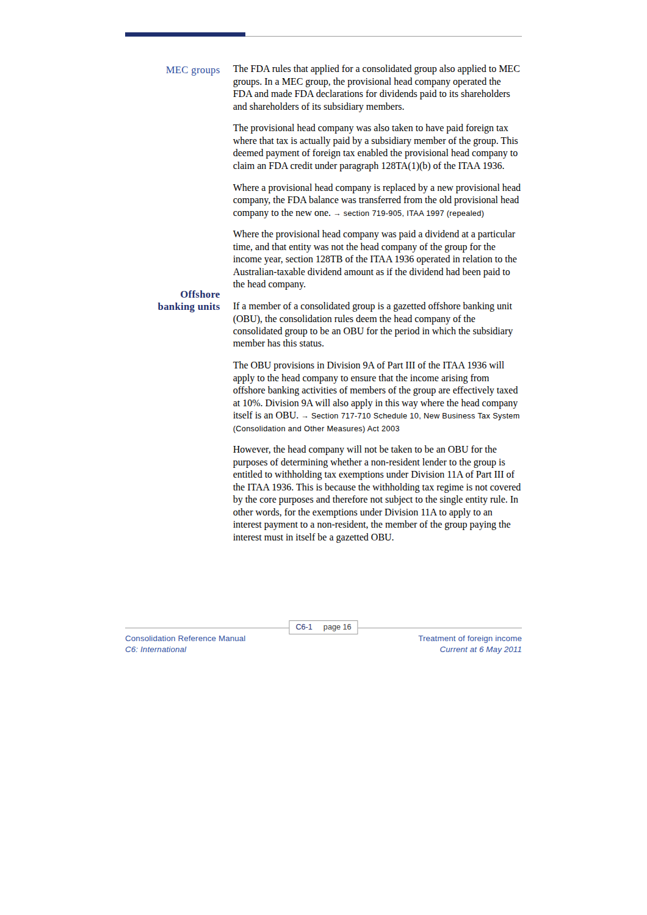MEC groups
Offshore
banking units
The FDA rules that applied for a consolidated group also applied to MEC groups. In a MEC group, the provisional head company operated the FDA and made FDA declarations for dividends paid to its shareholders and shareholders of its subsidiary members.
The provisional head company was also taken to have paid foreign tax where that tax is actually paid by a subsidiary member of the group. This deemed payment of foreign tax enabled the provisional head company to claim an FDA credit under paragraph 128TA(1)(b) of the ITAA 1936.
Where a provisional head company is replaced by a new provisional head company, the FDA balance was transferred from the old provisional head company to the new one. → section 719-905, ITAA 1997 (repealed)
Where the provisional head company was paid a dividend at a particular time, and that entity was not the head company of the group for the income year, section 128TB of the ITAA 1936 operated in relation to the Australian-taxable dividend amount as if the dividend had been paid to the head company.
If a member of a consolidated group is a gazetted offshore banking unit (OBU), the consolidation rules deem the head company of the consolidated group to be an OBU for the period in which the subsidiary member has this status.
The OBU provisions in Division 9A of Part III of the ITAA 1936 will apply to the head company to ensure that the income arising from offshore banking activities of members of the group are effectively taxed at 10%. Division 9A will also apply in this way where the head company itself is an OBU. → Section 717-710 Schedule 10, New Business Tax System (Consolidation and Other Measures) Act 2003
However, the head company will not be taken to be an OBU for the purposes of determining whether a non-resident lender to the group is entitled to withholding tax exemptions under Division 11A of Part III of the ITAA 1936. This is because the withholding tax regime is not covered by the core purposes and therefore not subject to the single entity rule. In other words, for the exemptions under Division 11A to apply to an interest payment to a non-resident, the member of the group paying the interest must in itself be a gazetted OBU.
C6-1 page 16
Consolidation Reference Manual
C6: International
Treatment of foreign income
Current at 6 May 2011